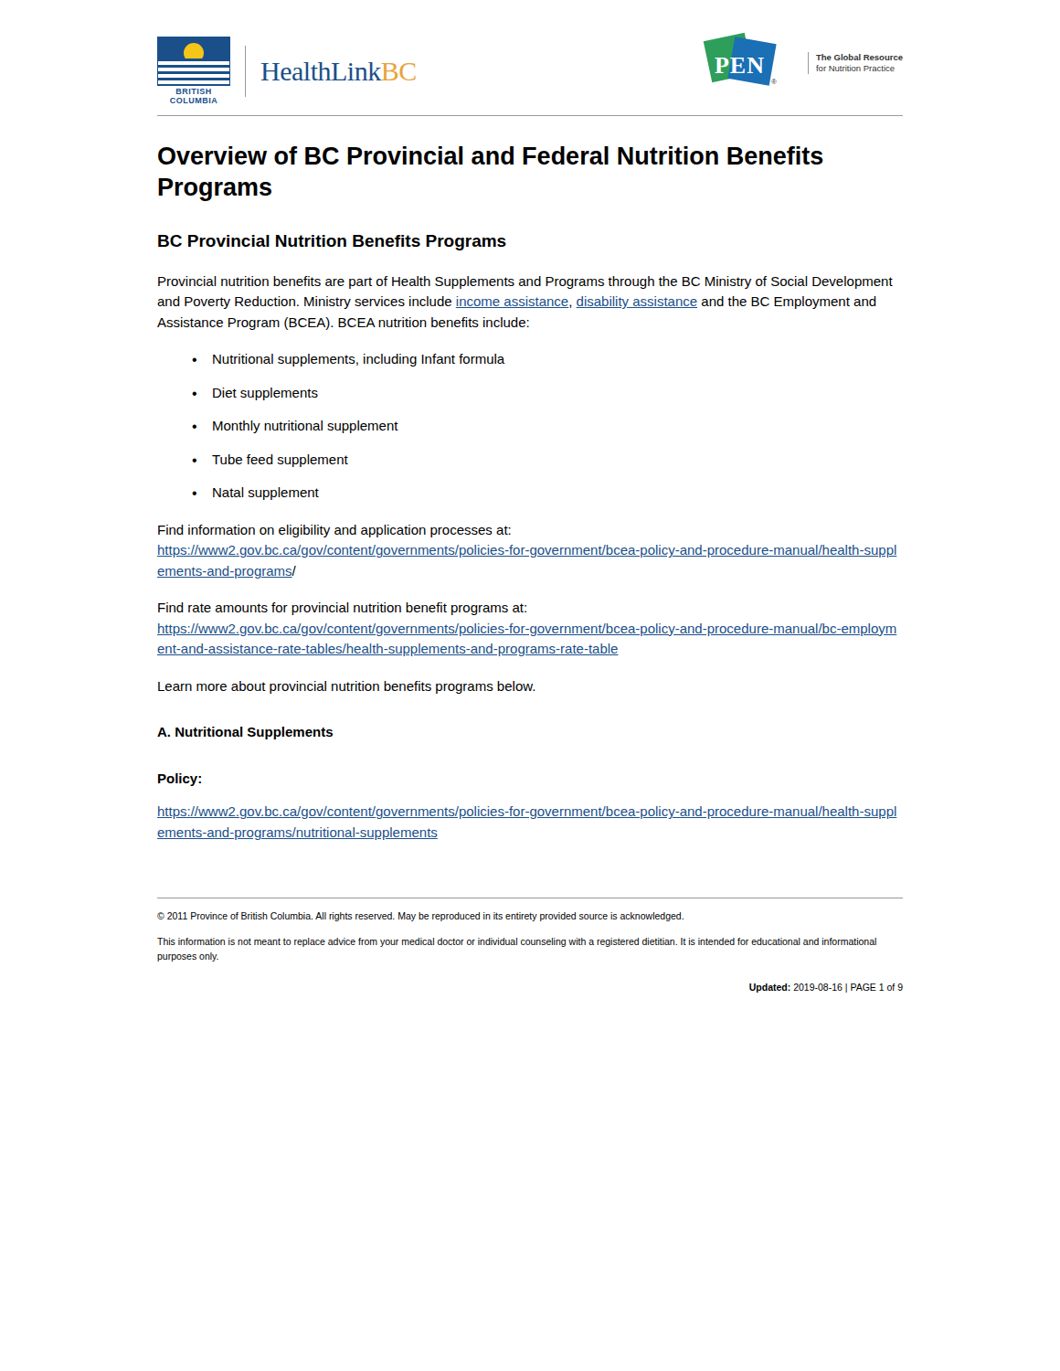BRITISH
COLUMBIA
HealthLink BC
PEN
®
The Global Resource
for Nutrition Practice
Overview of BC Provincial and Federal Nutrition Benefits Programs
BC Provincial Nutrition Benefits Programs
Provincial nutrition benefits are part of Health Supplements and Programs through the BC Ministry of Social Development and Poverty Reduction. Ministry services include income assistance, disability assistance and the BC Employment and Assistance Program (BCEA). BCEA nutrition benefits include:
Nutritional supplements, including Infant formula
Diet supplements
Monthly nutritional supplement
Tube feed supplement
Natal supplement
Find information on eligibility and application processes at:
https://www2.gov.bc.ca/gov/content/governments/policies-for-government/bcea-policy-and-procedure-manual/health-supplements-and-programs/
Find rate amounts for provincial nutrition benefit programs at:
https://www2.gov.bc.ca/gov/content/governments/policies-for-government/bcea-policy-and-procedure-manual/bc-employment-and-assistance-rate-tables/health-supplements-and-programs-rate-table
Learn more about provincial nutrition benefits programs below.
A. Nutritional Supplements
Policy:
https://www2.gov.bc.ca/gov/content/governments/policies-for-government/bcea-policy-and-procedure-manual/health-supplements-and-programs/nutritional-supplements
© 2011 Province of British Columbia. All rights reserved. May be reproduced in its entirety provided source is acknowledged.
This information is not meant to replace advice from your medical doctor or individual counseling with a registered dietitian. It is intended for educational and informational purposes only.
Updated: 2019-08-16 | PAGE 1 of 9